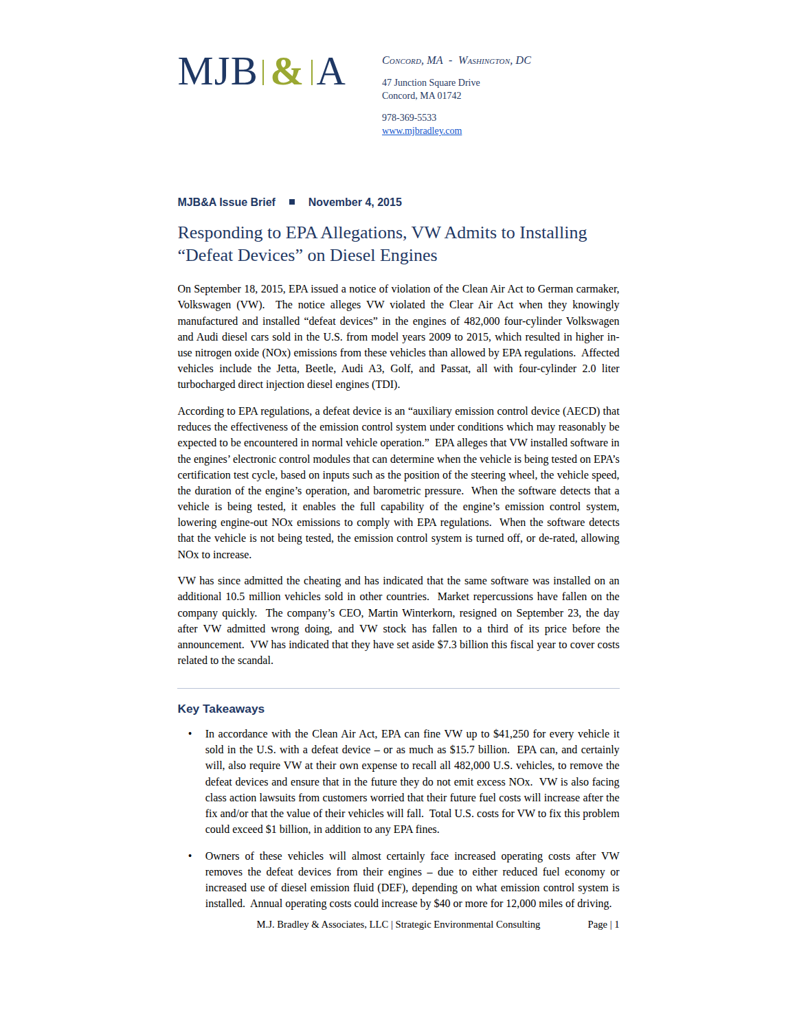MJB & A
Concord, MA - Washington, DC
47 Junction Square Drive
Concord, MA 01742
978-369-5533
www.mjbradley.com
MJB&A Issue Brief November 4, 2015
Responding to EPA Allegations, VW Admits to Installing “Defeat Devices” on Diesel Engines
On September 18, 2015, EPA issued a notice of violation of the Clean Air Act to German carmaker, Volkswagen (VW). The notice alleges VW violated the Clear Air Act when they knowingly manufactured and installed “defeat devices” in the engines of 482,000 four-cylinder Volkswagen and Audi diesel cars sold in the U.S. from model years 2009 to 2015, which resulted in higher in-use nitrogen oxide (NOx) emissions from these vehicles than allowed by EPA regulations. Affected vehicles include the Jetta, Beetle, Audi A3, Golf, and Passat, all with four-cylinder 2.0 liter turbocharged direct injection diesel engines (TDI).
According to EPA regulations, a defeat device is an “auxiliary emission control device (AECD) that reduces the effectiveness of the emission control system under conditions which may reasonably be expected to be encountered in normal vehicle operation.” EPA alleges that VW installed software in the engines’ electronic control modules that can determine when the vehicle is being tested on EPA’s certification test cycle, based on inputs such as the position of the steering wheel, the vehicle speed, the duration of the engine’s operation, and barometric pressure. When the software detects that a vehicle is being tested, it enables the full capability of the engine’s emission control system, lowering engine-out NOx emissions to comply with EPA regulations. When the software detects that the vehicle is not being tested, the emission control system is turned off, or de-rated, allowing NOx to increase.
VW has since admitted the cheating and has indicated that the same software was installed on an additional 10.5 million vehicles sold in other countries. Market repercussions have fallen on the company quickly. The company’s CEO, Martin Winterkorn, resigned on September 23, the day after VW admitted wrong doing, and VW stock has fallen to a third of its price before the announcement. VW has indicated that they have set aside $7.3 billion this fiscal year to cover costs related to the scandal.
Key Takeaways
In accordance with the Clean Air Act, EPA can fine VW up to $41,250 for every vehicle it sold in the U.S. with a defeat device – or as much as $15.7 billion. EPA can, and certainly will, also require VW at their own expense to recall all 482,000 U.S. vehicles, to remove the defeat devices and ensure that in the future they do not emit excess NOx. VW is also facing class action lawsuits from customers worried that their future fuel costs will increase after the fix and/or that the value of their vehicles will fall. Total U.S. costs for VW to fix this problem could exceed $1 billion, in addition to any EPA fines.
Owners of these vehicles will almost certainly face increased operating costs after VW removes the defeat devices from their engines – due to either reduced fuel economy or increased use of diesel emission fluid (DEF), depending on what emission control system is installed. Annual operating costs could increase by $40 or more for 12,000 miles of driving.
M.J. Bradley & Associates, LLC | Strategic Environmental Consulting
Page | 1